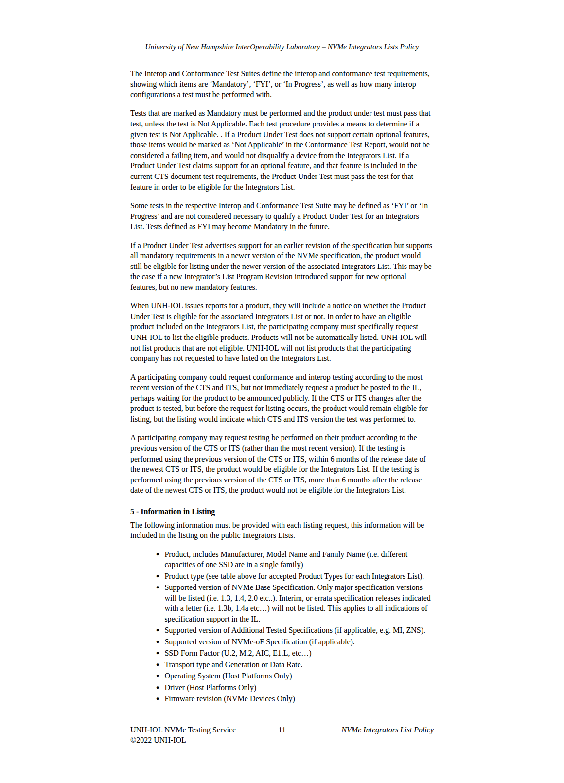University of New Hampshire InterOperability Laboratory – NVMe Integrators Lists Policy
The Interop and Conformance Test Suites define the interop and conformance test requirements, showing which items are ‘Mandatory’, ‘FYI’, or ‘In Progress’, as well as how many interop configurations a test must be performed with.
Tests that are marked as Mandatory must be performed and the product under test must pass that test, unless the test is Not Applicable. Each test procedure provides a means to determine if a given test is Not Applicable. . If a Product Under Test does not support certain optional features, those items would be marked as ‘Not Applicable’ in the Conformance Test Report, would not be considered a failing item, and would not disqualify a device from the Integrators List. If a Product Under Test claims support for an optional feature, and that feature is included in the current CTS document test requirements, the Product Under Test must pass the test for that feature in order to be eligible for the Integrators List.
Some tests in the respective Interop and Conformance Test Suite may be defined as ‘FYI’ or ‘In Progress’ and are not considered necessary to qualify a Product Under Test for an Integrators List. Tests defined as FYI may become Mandatory in the future.
If a Product Under Test advertises support for an earlier revision of the specification but supports all mandatory requirements in a newer version of the NVMe specification, the product would still be eligible for listing under the newer version of the associated Integrators List. This may be the case if a new Integrator’s List Program Revision introduced support for new optional features, but no new mandatory features.
When UNH-IOL issues reports for a product, they will include a notice on whether the Product Under Test is eligible for the associated Integrators List or not. In order to have an eligible product included on the Integrators List, the participating company must specifically request UNH-IOL to list the eligible products. Products will not be automatically listed. UNH-IOL will not list products that are not eligible. UNH-IOL will not list products that the participating company has not requested to have listed on the Integrators List.
A participating company could request conformance and interop testing according to the most recent version of the CTS and ITS, but not immediately request a product be posted to the IL, perhaps waiting for the product to be announced publicly. If the CTS or ITS changes after the product is tested, but before the request for listing occurs, the product would remain eligible for listing, but the listing would indicate which CTS and ITS version the test was performed to.
A participating company may request testing be performed on their product according to the previous version of the CTS or ITS (rather than the most recent version). If the testing is performed using the previous version of the CTS or ITS, within 6 months of the release date of the newest CTS or ITS, the product would be eligible for the Integrators List. If the testing is performed using the previous version of the CTS or ITS, more than 6 months after the release date of the newest CTS or ITS, the product would not be eligible for the Integrators List.
5 - Information in Listing
The following information must be provided with each listing request, this information will be included in the listing on the public Integrators Lists.
Product, includes Manufacturer, Model Name and Family Name (i.e. different capacities of one SSD are in a single family)
Product type (see table above for accepted Product Types for each Integrators List).
Supported version of NVMe Base Specification. Only major specification versions will be listed (i.e. 1.3, 1.4, 2.0 etc..). Interim, or errata specification releases indicated with a letter (i.e. 1.3b, 1.4a etc…) will not be listed. This applies to all indications of specification support in the IL.
Supported version of Additional Tested Specifications (if applicable, e.g. MI, ZNS).
Supported version of NVMe-oF Specification (if applicable).
SSD Form Factor (U.2, M.2, AIC, E1.L, etc…)
Transport type and Generation or Data Rate.
Operating System (Host Platforms Only)
Driver (Host Platforms Only)
Firmware revision (NVMe Devices Only)
UNH-IOL NVMe Testing Service
©2022 UNH-IOL
11
NVMe Integrators List Policy